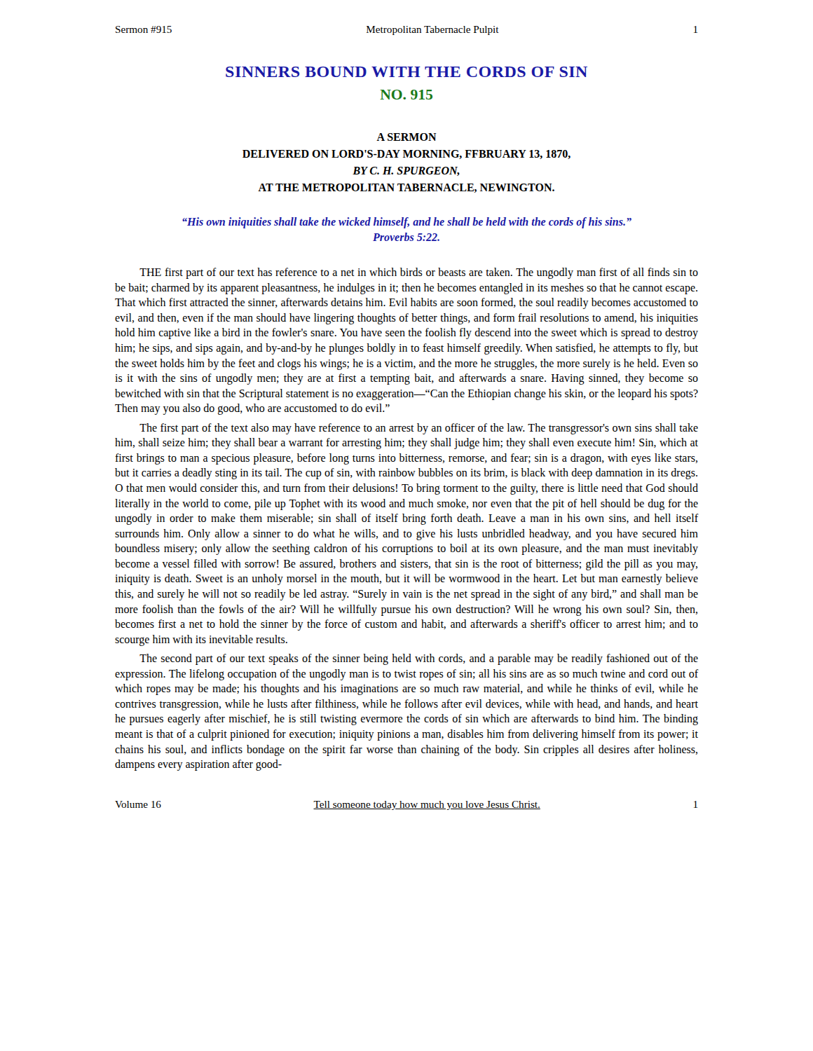Sermon #915
Metropolitan Tabernacle Pulpit
1
SINNERS BOUND WITH THE CORDS OF SIN
NO. 915
A SERMON
DELIVERED ON LORD'S-DAY MORNING, FFBRUARY 13, 1870,
BY C. H. SPURGEON,
AT THE METROPOLITAN TABERNACLE, NEWINGTON.
“His own iniquities shall take the wicked himself, and he shall be held with the cords of his sins.” Proverbs 5:22.
THE first part of our text has reference to a net in which birds or beasts are taken. The ungodly man first of all finds sin to be bait; charmed by its apparent pleasantness, he indulges in it; then he becomes entangled in its meshes so that he cannot escape. That which first attracted the sinner, afterwards detains him. Evil habits are soon formed, the soul readily becomes accustomed to evil, and then, even if the man should have lingering thoughts of better things, and form frail resolutions to amend, his iniquities hold him captive like a bird in the fowler's snare. You have seen the foolish fly descend into the sweet which is spread to destroy him; he sips, and sips again, and by-and-by he plunges boldly in to feast himself greedily. When satisfied, he attempts to fly, but the sweet holds him by the feet and clogs his wings; he is a victim, and the more he struggles, the more surely is he held. Even so is it with the sins of ungodly men; they are at first a tempting bait, and afterwards a snare. Having sinned, they become so bewitched with sin that the Scriptural statement is no exaggeration—“Can the Ethiopian change his skin, or the leopard his spots? Then may you also do good, who are accustomed to do evil.”
The first part of the text also may have reference to an arrest by an officer of the law. The transgressor's own sins shall take him, shall seize him; they shall bear a warrant for arresting him; they shall judge him; they shall even execute him! Sin, which at first brings to man a specious pleasure, before long turns into bitterness, remorse, and fear; sin is a dragon, with eyes like stars, but it carries a deadly sting in its tail. The cup of sin, with rainbow bubbles on its brim, is black with deep damnation in its dregs. O that men would consider this, and turn from their delusions! To bring torment to the guilty, there is little need that God should literally in the world to come, pile up Tophet with its wood and much smoke, nor even that the pit of hell should be dug for the ungodly in order to make them miserable; sin shall of itself bring forth death. Leave a man in his own sins, and hell itself surrounds him. Only allow a sinner to do what he wills, and to give his lusts unbridled headway, and you have secured him boundless misery; only allow the seething caldron of his corruptions to boil at its own pleasure, and the man must inevitably become a vessel filled with sorrow! Be assured, brothers and sisters, that sin is the root of bitterness; gild the pill as you may, iniquity is death. Sweet is an unholy morsel in the mouth, but it will be wormwood in the heart. Let but man earnestly believe this, and surely he will not so readily be led astray. “Surely in vain is the net spread in the sight of any bird,” and shall man be more foolish than the fowls of the air? Will he willfully pursue his own destruction? Will he wrong his own soul? Sin, then, becomes first a net to hold the sinner by the force of custom and habit, and afterwards a sheriff's officer to arrest him; and to scourge him with its inevitable results.
The second part of our text speaks of the sinner being held with cords, and a parable may be readily fashioned out of the expression. The lifelong occupation of the ungodly man is to twist ropes of sin; all his sins are as so much twine and cord out of which ropes may be made; his thoughts and his imaginations are so much raw material, and while he thinks of evil, while he contrives transgression, while he lusts after filthiness, while he follows after evil devices, while with head, and hands, and heart he pursues eagerly after mischief, he is still twisting evermore the cords of sin which are afterwards to bind him. The binding meant is that of a culprit pinioned for execution; iniquity pinions a man, disables him from delivering himself from its power; it chains his soul, and inflicts bondage on the spirit far worse than chaining of the body. Sin cripples all desires after holiness, dampens every aspiration after good-
Volume 16
Tell someone today how much you love Jesus Christ.
1